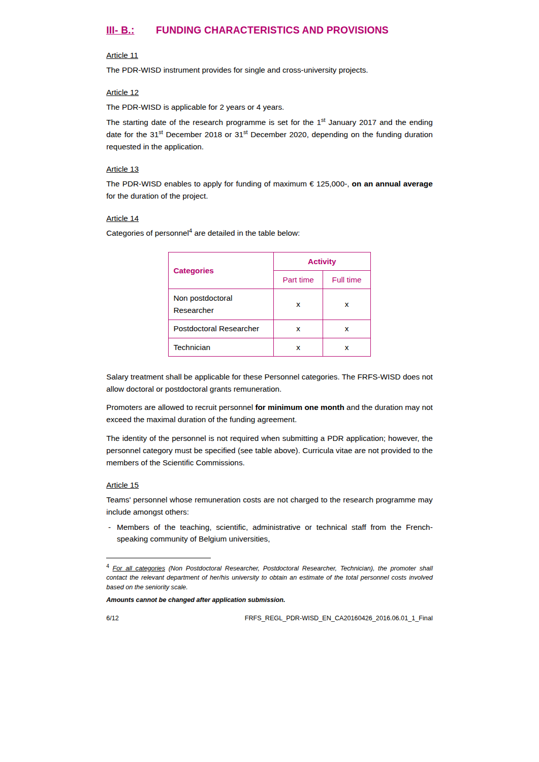III- B.: FUNDING CHARACTERISTICS AND PROVISIONS
Article 11
The PDR-WISD instrument provides for single and cross-university projects.
Article 12
The PDR-WISD is applicable for 2 years or 4 years.
The starting date of the research programme is set for the 1st January 2017 and the ending date for the 31st December 2018 or 31st December 2020, depending on the funding duration requested in the application.
Article 13
The PDR-WISD enables to apply for funding of maximum € 125,000-, on an annual average for the duration of the project.
Article 14
Categories of personnel4 are detailed in the table below:
| Categories | Activity |
| --- | --- |
| Part time | Full time |
| Non postdoctoral Researcher | x | x |
| Postdoctoral Researcher | x | x |
| Technician | x | x |
Salary treatment shall be applicable for these Personnel categories. The FRFS-WISD does not allow doctoral or postdoctoral grants remuneration.
Promoters are allowed to recruit personnel for minimum one month and the duration may not exceed the maximal duration of the funding agreement.
The identity of the personnel is not required when submitting a PDR application; however, the personnel category must be specified (see table above). Curricula vitae are not provided to the members of the Scientific Commissions.
Article 15
Teams' personnel whose remuneration costs are not charged to the research programme may include amongst others:
Members of the teaching, scientific, administrative or technical staff from the French-speaking community of Belgium universities,
4 For all categories (Non Postdoctoral Researcher, Postdoctoral Researcher, Technician), the promoter shall contact the relevant department of her/his university to obtain an estimate of the total personnel costs involved based on the seniority scale.
Amounts cannot be changed after application submission.
6/12
FRFS_REGL_PDR-WISD_EN_CA20160426_2016.06.01_1_Final